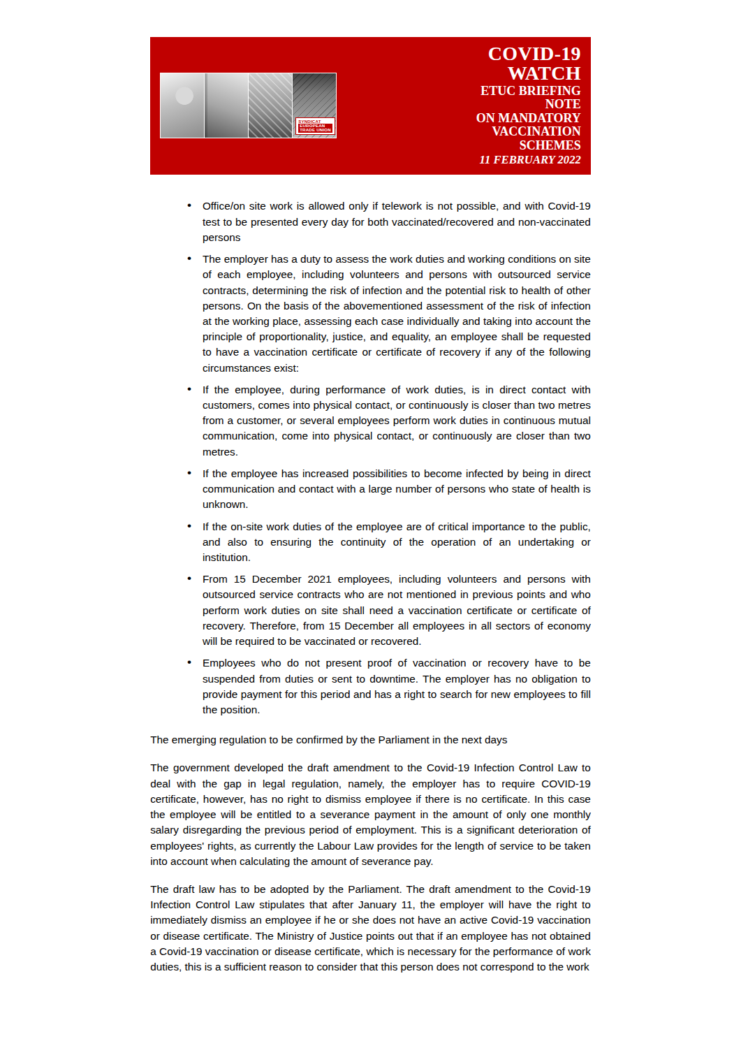SYNDICAT EUROPEAN TRADE UNION
COVID-19
WATCH
ETUC BRIEFING
NOTE
ON MANDATORY
VACCINATION
SCHEMES
11 FEBRUARY 2022
Office/on site work is allowed only if telework is not possible, and with Covid-19 test to be presented every day for both vaccinated/recovered and non-vaccinated persons
The employer has a duty to assess the work duties and working conditions on site of each employee, including volunteers and persons with outsourced service contracts, determining the risk of infection and the potential risk to health of other persons. On the basis of the abovementioned assessment of the risk of infection at the working place, assessing each case individually and taking into account the principle of proportionality, justice, and equality, an employee shall be requested to have a vaccination certificate or certificate of recovery if any of the following circumstances exist:
If the employee, during performance of work duties, is in direct contact with customers, comes into physical contact, or continuously is closer than two metres from a customer, or several employees perform work duties in continuous mutual communication, come into physical contact, or continuously are closer than two metres.
If the employee has increased possibilities to become infected by being in direct communication and contact with a large number of persons who state of health is unknown.
If the on-site work duties of the employee are of critical importance to the public, and also to ensuring the continuity of the operation of an undertaking or institution.
From 15 December 2021 employees, including volunteers and persons with outsourced service contracts who are not mentioned in previous points and who perform work duties on site shall need a vaccination certificate or certificate of recovery. Therefore, from 15 December all employees in all sectors of economy will be required to be vaccinated or recovered.
Employees who do not present proof of vaccination or recovery have to be suspended from duties or sent to downtime. The employer has no obligation to provide payment for this period and has a right to search for new employees to fill the position.
The emerging regulation to be confirmed by the Parliament in the next days
The government developed the draft amendment to the Covid-19 Infection Control Law to deal with the gap in legal regulation, namely, the employer has to require COVID-19 certificate, however, has no right to dismiss employee if there is no certificate. In this case the employee will be entitled to a severance payment in the amount of only one monthly salary disregarding the previous period of employment. This is a significant deterioration of employees' rights, as currently the Labour Law provides for the length of service to be taken into account when calculating the amount of severance pay.
The draft law has to be adopted by the Parliament. The draft amendment to the Covid-19 Infection Control Law stipulates that after January 11, the employer will have the right to immediately dismiss an employee if he or she does not have an active Covid-19 vaccination or disease certificate. The Ministry of Justice points out that if an employee has not obtained a Covid-19 vaccination or disease certificate, which is necessary for the performance of work duties, this is a sufficient reason to consider that this person does not correspond to the work